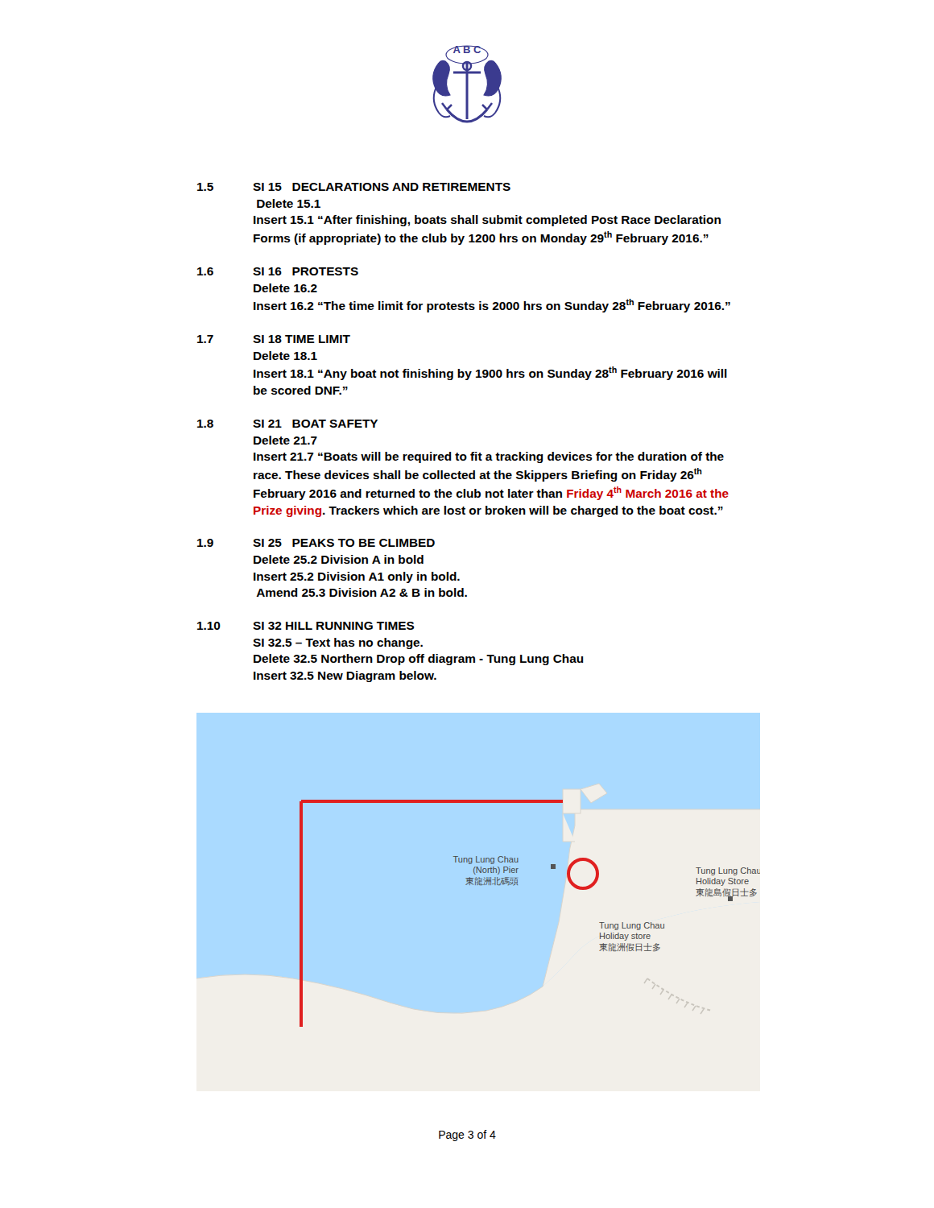A B C
1.5
SI 15 DECLARATIONS AND RETIREMENTS
Delete 15.1
Insert 15.1 “After finishing, boats shall submit completed Post Race Declaration Forms (if appropriate) to the club by 1200 hrs on Monday 29th February 2016.”
1.6
SI 16 PROTESTS
Delete 16.2
Insert 16.2 “The time limit for protests is 2000 hrs on Sunday 28th February 2016.”
1.7
SI 18 TIME LIMIT
Delete 18.1
Insert 18.1 “Any boat not finishing by 1900 hrs on Sunday 28th February 2016 will be scored DNF.”
1.8
SI 21 BOAT SAFETY
Delete 21.7
Insert 21.7 “Boats will be required to fit a tracking devices for the duration of the race. These devices shall be collected at the Skippers Briefing on Friday 26th February 2016 and returned to the club not later than Friday 4th March 2016 at the Prize giving. Trackers which are lost or broken will be charged to the boat cost.”
1.9
SI 25 PEAKS TO BE CLIMBED
Delete 25.2 Division A in bold
Insert 25.2 Division A1 only in bold.
Amend 25.3 Division A2 & B in bold.
1.10
SI 32 HILL RUNNING TIMES
SI 32.5 – Text has no change.
Delete 32.5 Northern Drop off diagram - Tung Lung Chau
Insert 32.5 New Diagram below.
Tung Lung Chau (North) Pier 東龍洲北碼頭 Tung Lung Chau Holiday Store 東龍島假日士多 Tung Lung Chau Holiday store 東龍洲假日士多
Page 3 of 4